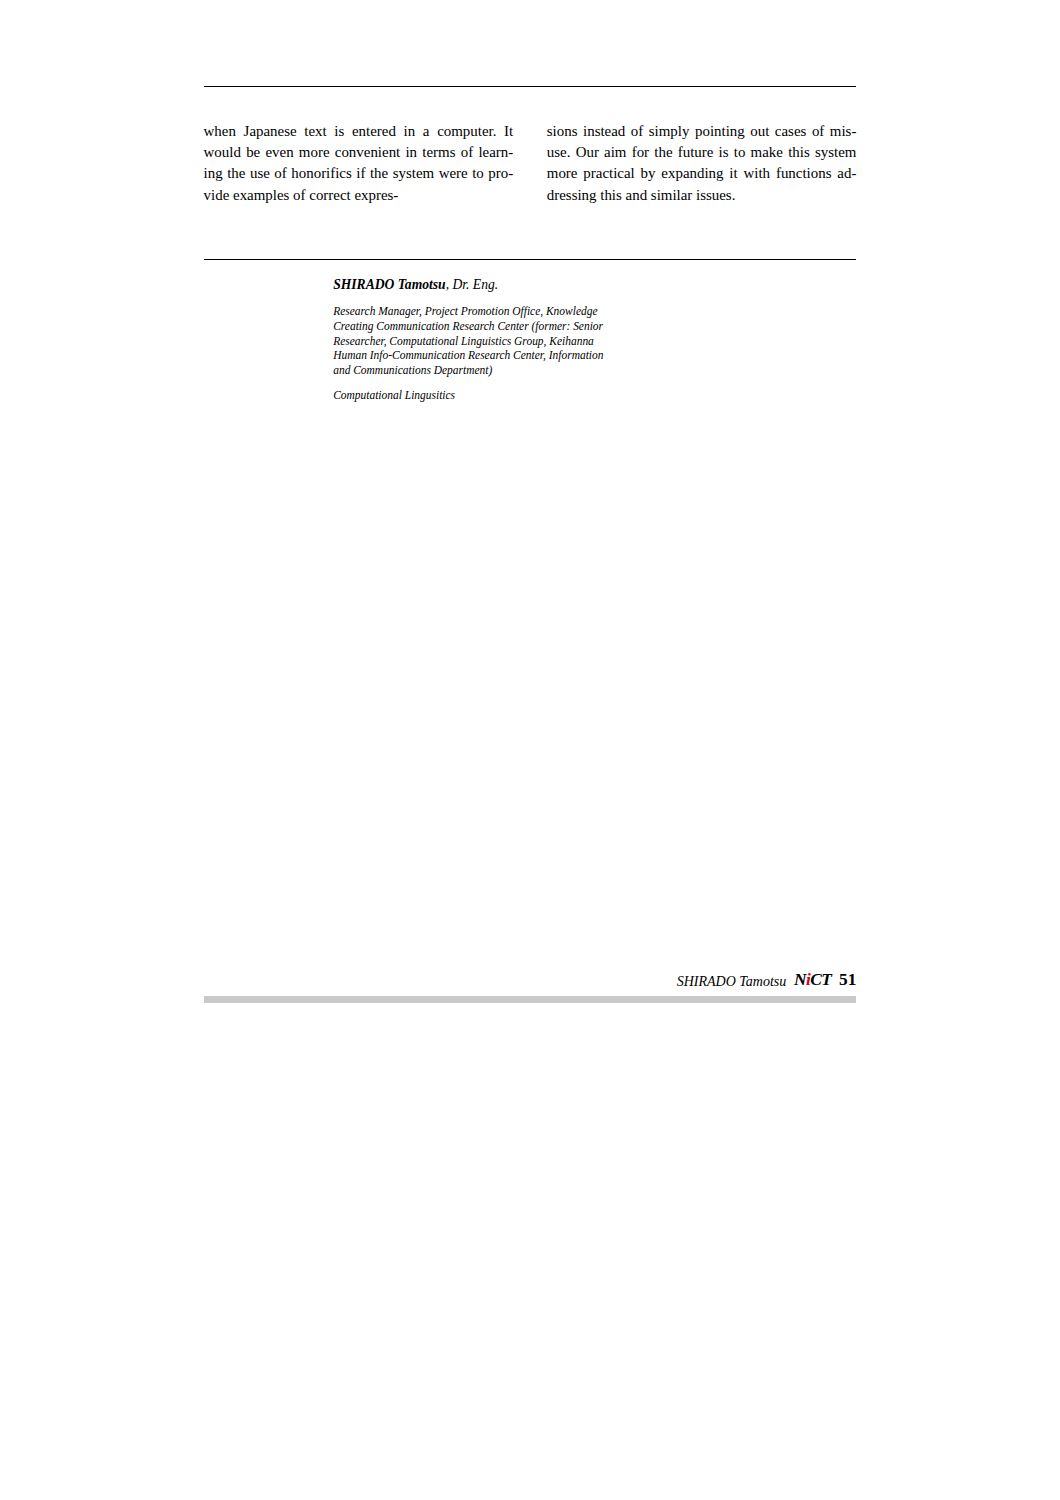when Japanese text is entered in a computer. It would be even more convenient in terms of learning the use of honorifics if the system were to provide examples of correct expres-
sions instead of simply pointing out cases of misuse. Our aim for the future is to make this system more practical by expanding it with functions addressing this and similar issues.
SHIRADO Tamotsu, Dr. Eng.
Research Manager, Project Promotion Office, Knowledge Creating Communication Research Center (former: Senior Researcher, Computational Linguistics Group, Keihanna Human Info-Communication Research Center, Information and Communications Department)
Computational Lingusitics
SHIRADO Tamotsu Ni CT 51